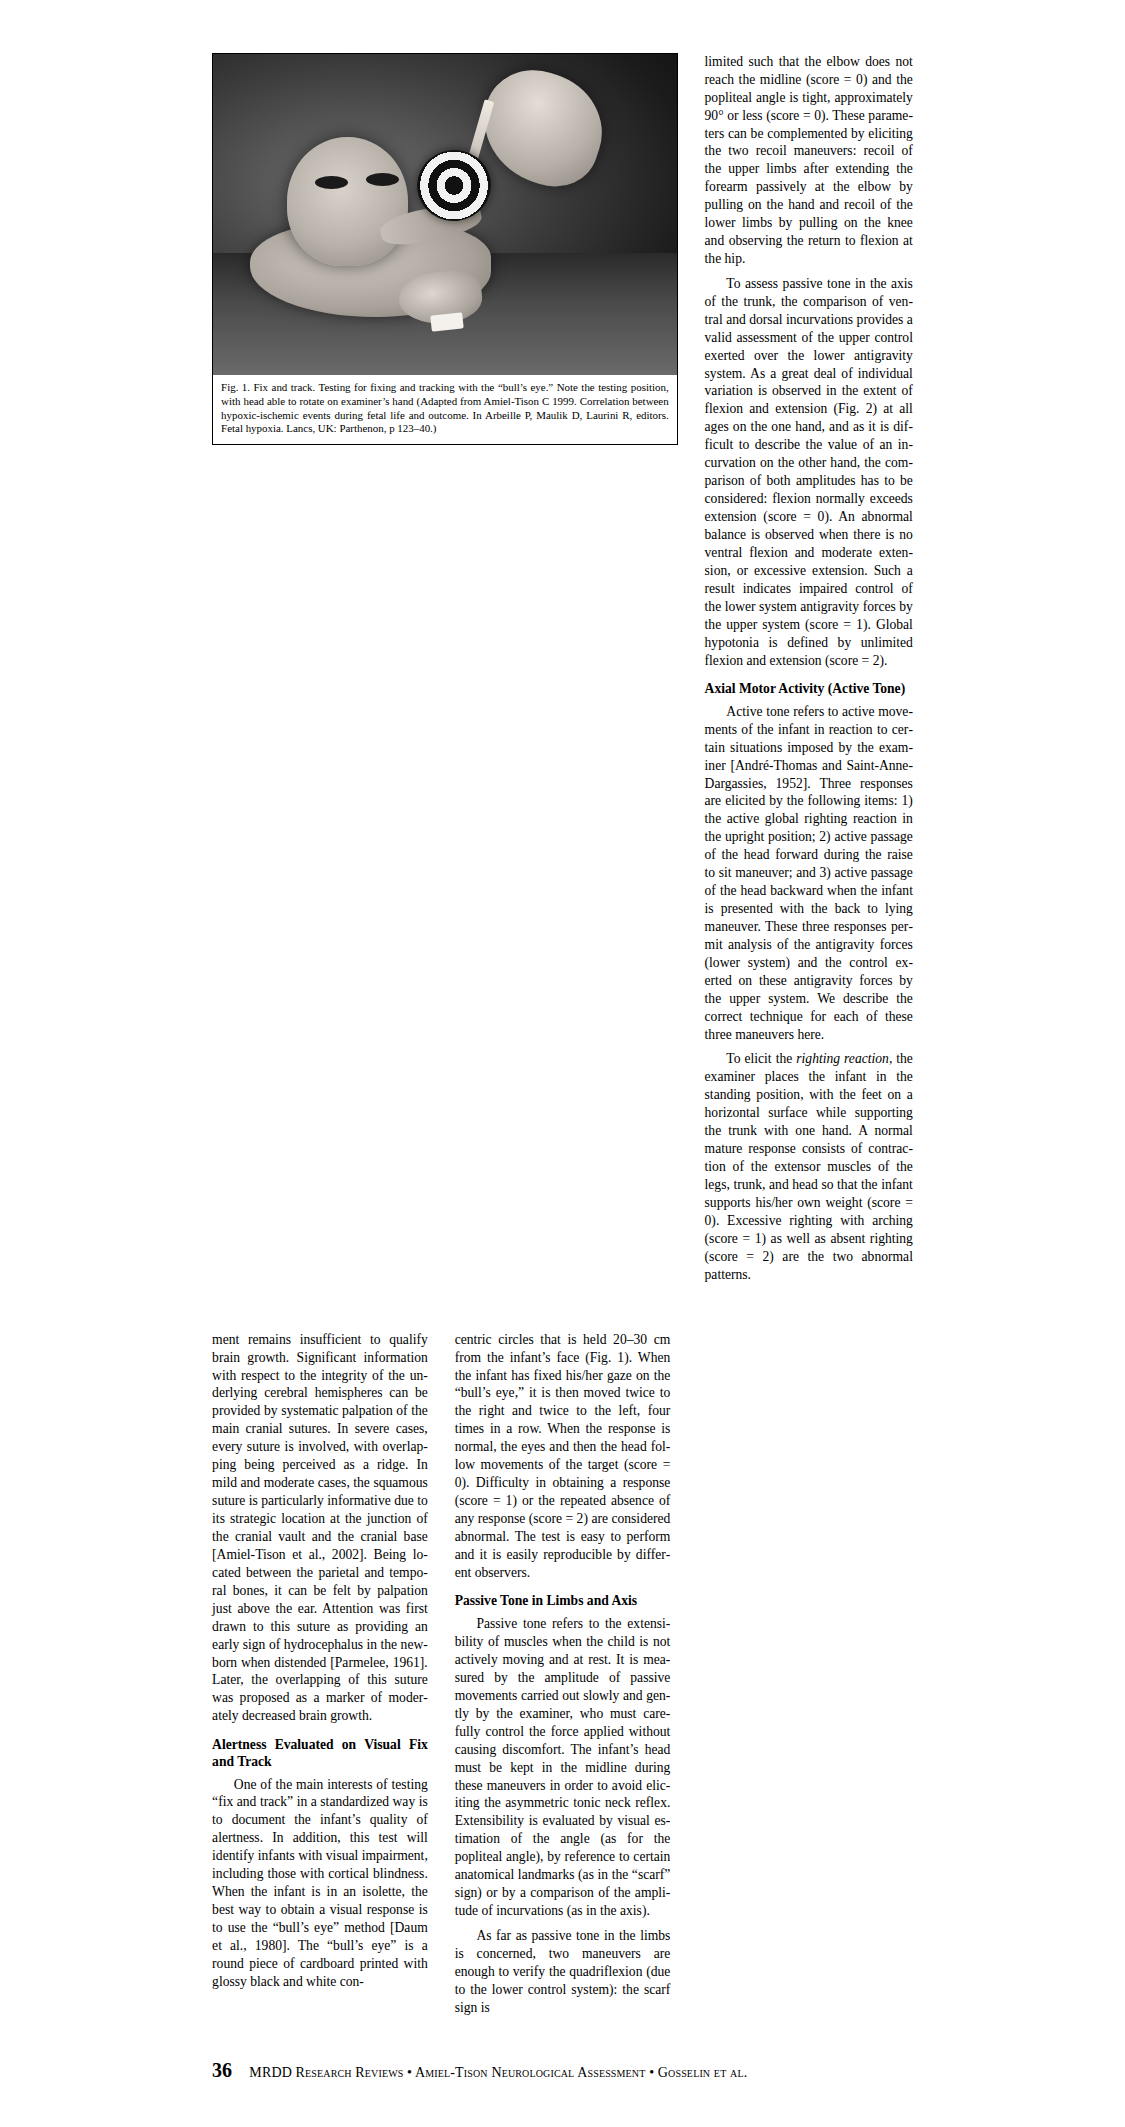Fig. 1. Fix and track. Testing for fixing and tracking with the “bull’s eye.” Note the testing position, with head able to rotate on examiner’s hand (Adapted from Amiel-Tison C 1999. Correlation between hypoxic-ischemic events during fetal life and outcome. In Arbeille P, Maulik D, Laurini R, editors. Fetal hypoxia. Lancs, UK: Parthenon, p 123–40.)
limited such that the elbow does not reach the midline (score = 0) and the popliteal angle is tight, approximately 90° or less (score = 0). These parameters can be complemented by eliciting the two recoil maneuvers: recoil of the upper limbs after extending the forearm passively at the elbow by pulling on the hand and recoil of the lower limbs by pulling on the knee and observing the return to flexion at the hip.
To assess passive tone in the axis of the trunk, the comparison of ventral and dorsal incurvations provides a valid assessment of the upper control exerted over the lower antigravity system. As a great deal of individual variation is observed in the extent of flexion and extension (Fig. 2) at all ages on the one hand, and as it is difficult to describe the value of an incurvation on the other hand, the comparison of both amplitudes has to be considered: flexion normally exceeds extension (score = 0). An abnormal balance is observed when there is no ventral flexion and moderate extension, or excessive extension. Such a result indicates impaired control of the lower system antigravity forces by the upper system (score = 1). Global hypotonia is defined by unlimited flexion and extension (score = 2).
Axial Motor Activity (Active Tone)
Active tone refers to active movements of the infant in reaction to certain situations imposed by the examiner [André-Thomas and Saint-Anne-Dargassies, 1952]. Three responses are elicited by the following items: 1) the active global righting reaction in the upright position; 2) active passage of the head forward during the raise to sit maneuver; and 3) active passage of the head backward when the infant is presented with the back to lying maneuver. These three responses permit analysis of the antigravity forces (lower system) and the control exerted on these antigravity forces by the upper system. We describe the correct technique for each of these three maneuvers here.
To elicit the righting reaction, the examiner places the infant in the standing position, with the feet on a horizontal surface while supporting the trunk with one hand. A normal mature response consists of contraction of the extensor muscles of the legs, trunk, and head so that the infant supports his/her own weight (score = 0). Excessive righting with arching (score = 1) as well as absent righting (score = 2) are the two abnormal patterns.
ment remains insufficient to qualify brain growth. Significant information with respect to the integrity of the underlying cerebral hemispheres can be provided by systematic palpation of the main cranial sutures. In severe cases, every suture is involved, with overlapping being perceived as a ridge. In mild and moderate cases, the squamous suture is particularly informative due to its strategic location at the junction of the cranial vault and the cranial base [Amiel-Tison et al., 2002]. Being located between the parietal and temporal bones, it can be felt by palpation just above the ear. Attention was first drawn to this suture as providing an early sign of hydrocephalus in the newborn when distended [Parmelee, 1961]. Later, the overlapping of this suture was proposed as a marker of moderately decreased brain growth.
Alertness Evaluated on Visual Fix and Track
One of the main interests of testing “fix and track” in a standardized way is to document the infant’s quality of alertness. In addition, this test will identify infants with visual impairment, including those with cortical blindness. When the infant is in an isolette, the best way to obtain a visual response is to use the “bull’s eye” method [Daum et al., 1980]. The “bull’s eye” is a round piece of cardboard printed with glossy black and white con-
centric circles that is held 20–30 cm from the infant’s face (Fig. 1). When the infant has fixed his/her gaze on the “bull’s eye,” it is then moved twice to the right and twice to the left, four times in a row. When the response is normal, the eyes and then the head follow movements of the target (score = 0). Difficulty in obtaining a response (score = 1) or the repeated absence of any response (score = 2) are considered abnormal. The test is easy to perform and it is easily reproducible by different observers.
Passive Tone in Limbs and Axis
Passive tone refers to the extensibility of muscles when the child is not actively moving and at rest. It is measured by the amplitude of passive movements carried out slowly and gently by the examiner, who must carefully control the force applied without causing discomfort. The infant’s head must be kept in the midline during these maneuvers in order to avoid eliciting the asymmetric tonic neck reflex. Extensibility is evaluated by visual estimation of the angle (as for the popliteal angle), by reference to certain anatomical landmarks (as in the “scarf” sign) or by a comparison of the amplitude of incurvations (as in the axis).
As far as passive tone in the limbs is concerned, two maneuvers are enough to verify the quadriflexion (due to the lower control system): the scarf sign is
36 MRDD Research Reviews • Amiel-Tison Neurological Assessment • Gosselin et al.